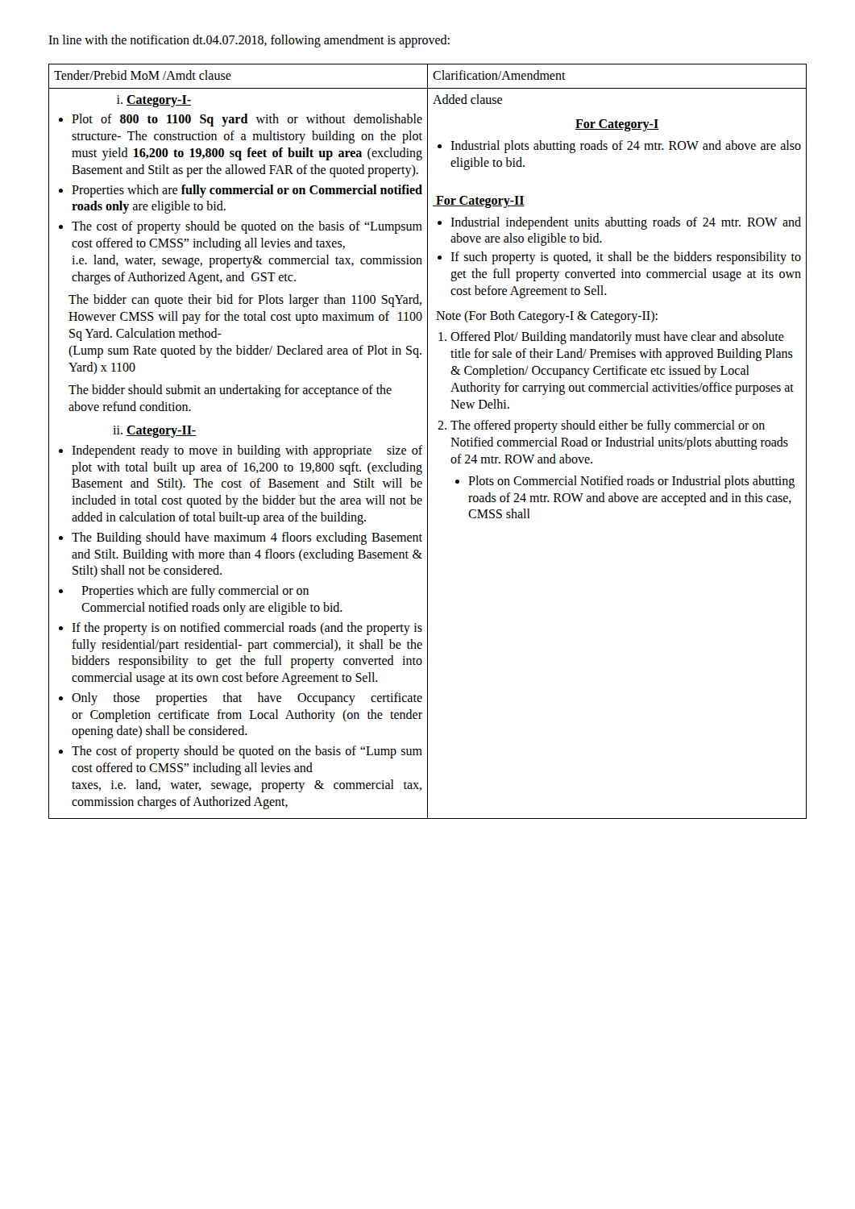In line with the notification dt.04.07.2018, following amendment is approved:
| Tender/Prebid MoM /Amdt clause | Clarification/Amendment |
| --- | --- |
| Category-I- Plot of 800 to 1100 Sq yard with or without demolishable structure- The construction of a multistory building on the plot must yield 16,200 to 19,800 sq feet of built up area (excluding Basement and Stilt as per the allowed FAR of the quoted property). Properties which are fully commercial or on Commercial notified roads only are eligible to bid. The cost of property should be quoted on the basis of “Lumpsum cost offered to CMSS” including all levies and taxes, i.e. land, water, sewage, property& commercial tax, commission charges of Authorized Agent, and GST etc. The bidder can quote their bid for Plots larger than 1100 SqYard, However CMSS will pay for the total cost upto maximum of 1100 Sq Yard. Calculation method- (Lump sum Rate quoted by the bidder/ Declared area of Plot in Sq. Yard) x 1100 The bidder should submit an undertaking for acceptance of the above refund condition. Category-II- Independent ready to move in building with appropriate size of plot with total built up area of 16,200 to 19,800 sqft. (excluding Basement and Stilt). The cost of Basement and Stilt will be included in total cost quoted by the bidder but the area will not be added in calculation of total built-up area of the building. The Building should have maximum 4 floors excluding Basement and Stilt. Building with more than 4 floors (excluding Basement & Stilt) shall not be considered. Properties which are fully commercial or on Commercial notified roads only are eligible to bid. If the property is on notified commercial roads (and the property is fully residential/part residential- part commercial), it shall be the bidders responsibility to get the full property converted into commercial usage at its own cost before Agreement to Sell. Only those properties that have Occupancy certificate or Completion certificate from Local Authority (on the tender opening date) shall be considered. The cost of property should be quoted on the basis of “Lump sum cost offered to CMSS” including all levies and taxes, i.e. land, water, sewage, property & commercial tax, commission charges of Authorized Agent, | Added clause For Category-I Industrial plots abutting roads of 24 mtr. ROW and above are also eligible to bid. For Category-II Industrial independent units abutting roads of 24 mtr. ROW and above are also eligible to bid. If such property is quoted, it shall be the bidders responsibility to get the full property converted into commercial usage at its own cost before Agreement to Sell. Note (For Both Category-I & Category-II): Offered Plot/ Building mandatorily must have clear and absolute title for sale of their Land/ Premises with approved Building Plans & Completion/ Occupancy Certificate etc issued by Local Authority for carrying out commercial activities/office purposes at New Delhi. The offered property should either be fully commercial or on Notified commercial Road or Industrial units/plots abutting roads of 24 mtr. ROW and above. Plots on Commercial Notified roads or Industrial plots abutting roads of 24 mtr. ROW and above are accepted and in this case, CMSS shall |